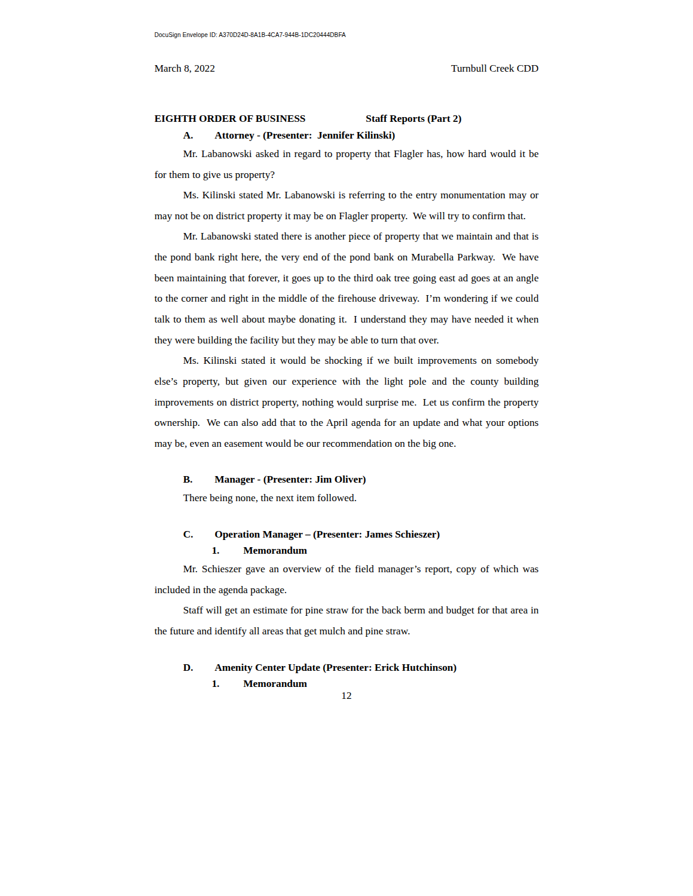DocuSign Envelope ID: A370D24D-8A1B-4CA7-944B-1DC20444DBFA
March 8, 2022 Turnbull Creek CDD
EIGHTH ORDER OF BUSINESS Staff Reports (Part 2)
A. Attorney - (Presenter: Jennifer Kilinski)
Mr. Labanowski asked in regard to property that Flagler has, how hard would it be for them to give us property?
Ms. Kilinski stated Mr. Labanowski is referring to the entry monumentation may or may not be on district property it may be on Flagler property. We will try to confirm that.
Mr. Labanowski stated there is another piece of property that we maintain and that is the pond bank right here, the very end of the pond bank on Murabella Parkway. We have been maintaining that forever, it goes up to the third oak tree going east ad goes at an angle to the corner and right in the middle of the firehouse driveway. I’m wondering if we could talk to them as well about maybe donating it. I understand they may have needed it when they were building the facility but they may be able to turn that over.
Ms. Kilinski stated it would be shocking if we built improvements on somebody else’s property, but given our experience with the light pole and the county building improvements on district property, nothing would surprise me. Let us confirm the property ownership. We can also add that to the April agenda for an update and what your options may be, even an easement would be our recommendation on the big one.
B. Manager - (Presenter: Jim Oliver)
There being none, the next item followed.
C. Operation Manager – (Presenter: James Schieszer)
1. Memorandum
Mr. Schieszer gave an overview of the field manager’s report, copy of which was included in the agenda package.
Staff will get an estimate for pine straw for the back berm and budget for that area in the future and identify all areas that get mulch and pine straw.
D. Amenity Center Update (Presenter: Erick Hutchinson)
1. Memorandum
12